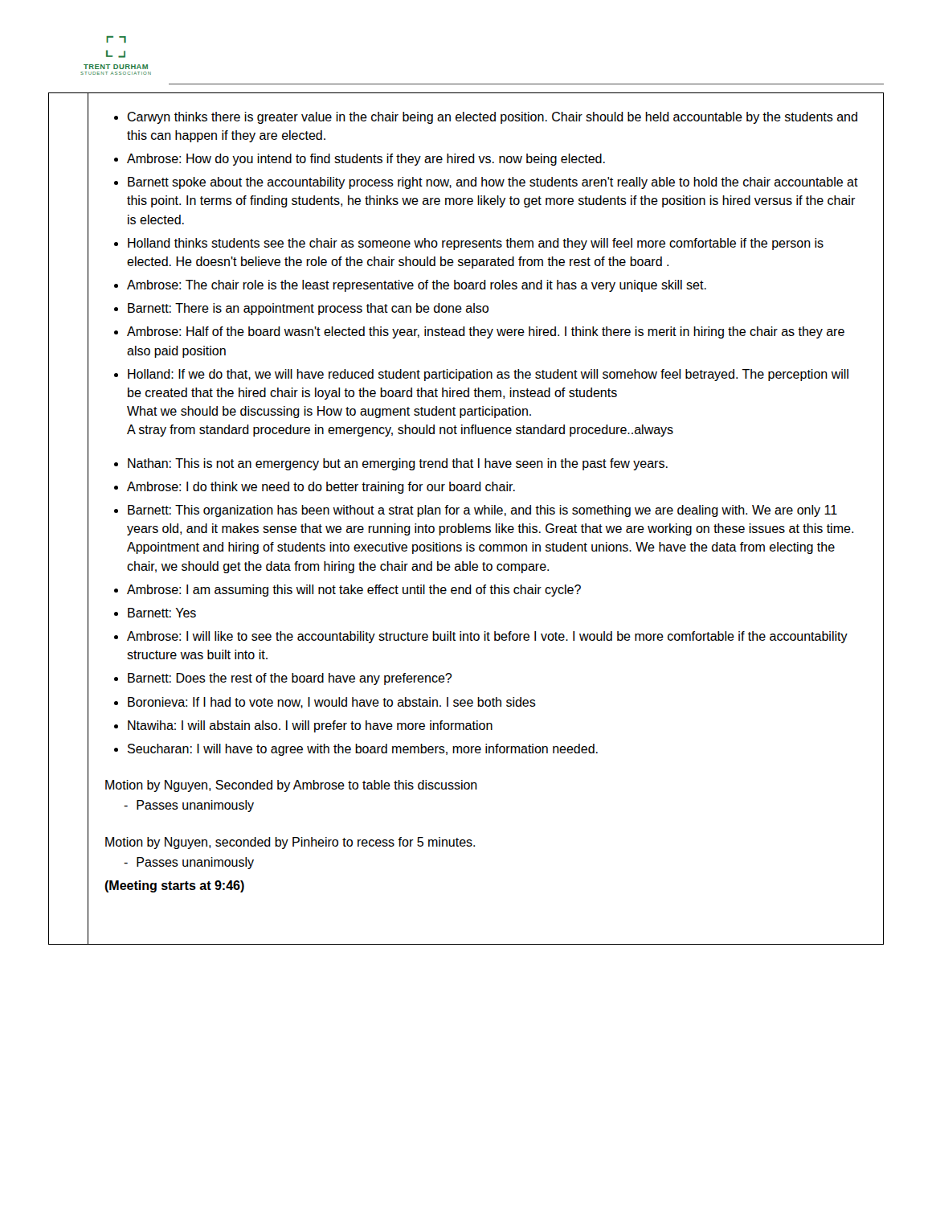⛶ TRENT DURHAM STUDENT ASSOCIATION
Carwyn thinks there is greater value in the chair being an elected position. Chair should be held accountable by the students and this can happen if they are elected.
Ambrose: How do you intend to find students if they are hired vs. now being elected.
Barnett spoke about the accountability process right now, and how the students aren't really able to hold the chair accountable at this point. In terms of finding students, he thinks we are more likely to get more students if the position is hired versus if the chair is elected.
Holland thinks students see the chair as someone who represents them and they will feel more comfortable if the person is elected. He doesn't believe the role of the chair should be separated from the rest of the board .
Ambrose: The chair role is the least representative of the board roles and it has a very unique skill set.
Barnett: There is an appointment process that can be done also
Ambrose: Half of the board wasn't elected this year, instead they were hired. I think there is merit in hiring the chair as they are also paid position
Holland: If we do that, we will have reduced student participation as the student will somehow feel betrayed. The perception will be created that the hired chair is loyal to the board that hired them, instead of students
What we should be discussing is How to augment student participation.
A stray from standard procedure in emergency, should not influence standard procedure..always
Nathan: This is not an emergency but an emerging trend that I have seen in the past few years.
Ambrose: I do think we need to do better training for our board chair.
Barnett: This organization has been without a strat plan for a while, and this is something we are dealing with. We are only 11 years old, and it makes sense that we are running into problems like this. Great that we are working on these issues at this time. Appointment and hiring of students into executive positions is common in student unions. We have the data from electing the chair, we should get the data from hiring the chair and be able to compare.
Ambrose: I am assuming this will not take effect until the end of this chair cycle?
Barnett: Yes
Ambrose: I will like to see the accountability structure built into it before I vote. I would be more comfortable if the accountability structure was built into it.
Barnett: Does the rest of the board have any preference?
Boronieva: If I had to vote now, I would have to abstain. I see both sides
Ntawiha: I will abstain also. I will prefer to have more information
Seucharan: I will have to agree with the board members, more information needed.
Motion by Nguyen, Seconded by Ambrose to table this discussion
Passes unanimously
Motion by Nguyen, seconded by Pinheiro to recess for 5 minutes.
Passes unanimously
(Meeting starts at 9:46)